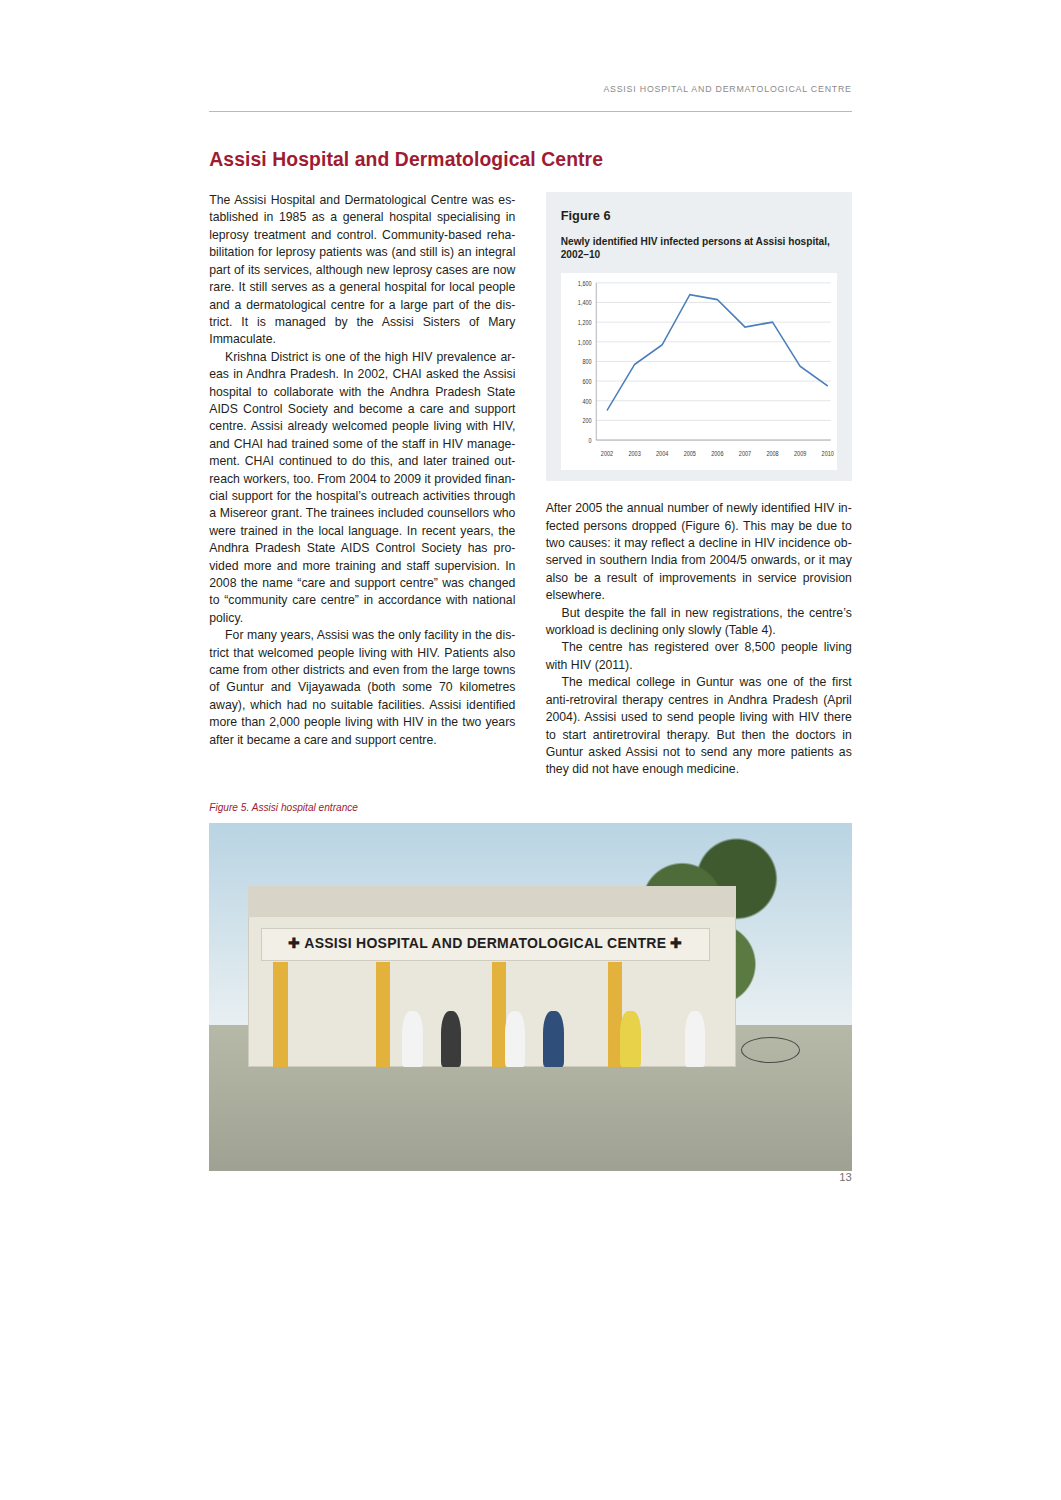Assisi Hospital and Dermatological Centre
Assisi Hospital and Dermatological Centre
The Assisi Hospital and Dermatological Centre was established in 1985 as a general hospital specialising in leprosy treatment and control. Community-based rehabilitation for leprosy patients was (and still is) an integral part of its services, although new leprosy cases are now rare. It still serves as a general hospital for local people and a dermatological centre for a large part of the district. It is managed by the Assisi Sisters of Mary Immaculate.
Krishna District is one of the high HIV prevalence areas in Andhra Pradesh. In 2002, CHAI asked the Assisi hospital to collaborate with the Andhra Pradesh State AIDS Control Society and become a care and support centre. Assisi already welcomed people living with HIV, and CHAI had trained some of the staff in HIV management. CHAI continued to do this, and later trained outreach workers, too. From 2004 to 2009 it provided financial support for the hospital’s outreach activities through a Misereor grant. The trainees included counsellors who were trained in the local language. In recent years, the Andhra Pradesh State AIDS Control Society has provided more and more training and staff supervision. In 2008 the name “care and support centre” was changed to “community care centre” in accordance with national policy.
For many years, Assisi was the only facility in the district that welcomed people living with HIV. Patients also came from other districts and even from the large towns of Guntur and Vijayawada (both some 70 kilometres away), which had no suitable facilities. Assisi identified more than 2,000 people living with HIV in the two years after it became a care and support centre.
Figure 6
Newly identified HIV infected persons at Assisi hospital, 2002–10
1,600 1,400 1,200 1,000 800 600 400 200 0 2002 2003 2004 2005 2006 2007 2008 2009 2010
After 2005 the annual number of newly identified HIV infected persons dropped (Figure 6). This may be due to two causes: it may reflect a decline in HIV incidence observed in southern India from 2004/5 onwards, or it may also be a result of improvements in service provision elsewhere.
But despite the fall in new registrations, the centre’s workload is declining only slowly (Table 4).
The centre has registered over 8,500 people living with HIV (2011).
The medical college in Guntur was one of the first anti-retroviral therapy centres in Andhra Pradesh (April 2004). Assisi used to send people living with HIV there to start antiretroviral therapy. But then the doctors in Guntur asked Assisi not to send any more patients as they did not have enough medicine.
Figure 5. Assisi hospital entrance
✚ ASSISI HOSPITAL AND DERMATOLOGICAL CENTRE ✚
13